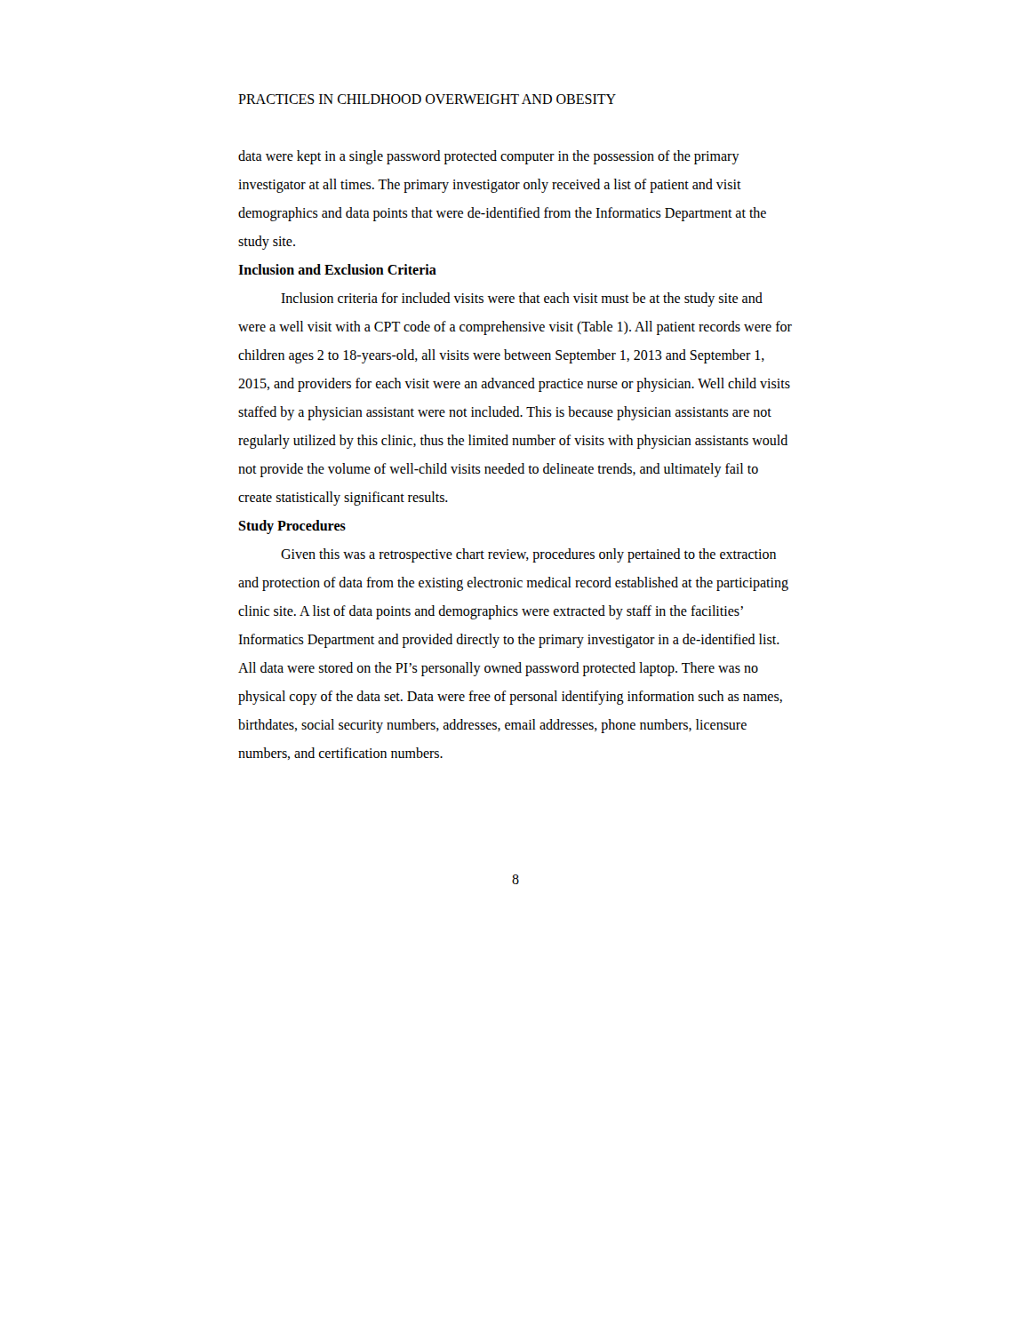PRACTICES IN CHILDHOOD OVERWEIGHT AND OBESITY
data were kept in a single password protected computer in the possession of the primary investigator at all times. The primary investigator only received a list of patient and visit demographics and data points that were de-identified from the Informatics Department at the study site.
Inclusion and Exclusion Criteria
Inclusion criteria for included visits were that each visit must be at the study site and were a well visit with a CPT code of a comprehensive visit (Table 1). All patient records were for children ages 2 to 18-years-old, all visits were between September 1, 2013 and September 1, 2015, and providers for each visit were an advanced practice nurse or physician. Well child visits staffed by a physician assistant were not included. This is because physician assistants are not regularly utilized by this clinic, thus the limited number of visits with physician assistants would not provide the volume of well-child visits needed to delineate trends, and ultimately fail to create statistically significant results.
Study Procedures
Given this was a retrospective chart review, procedures only pertained to the extraction and protection of data from the existing electronic medical record established at the participating clinic site. A list of data points and demographics were extracted by staff in the facilities’ Informatics Department and provided directly to the primary investigator in a de-identified list. All data were stored on the PI’s personally owned password protected laptop. There was no physical copy of the data set. Data were free of personal identifying information such as names, birthdates, social security numbers, addresses, email addresses, phone numbers, licensure numbers, and certification numbers.
8